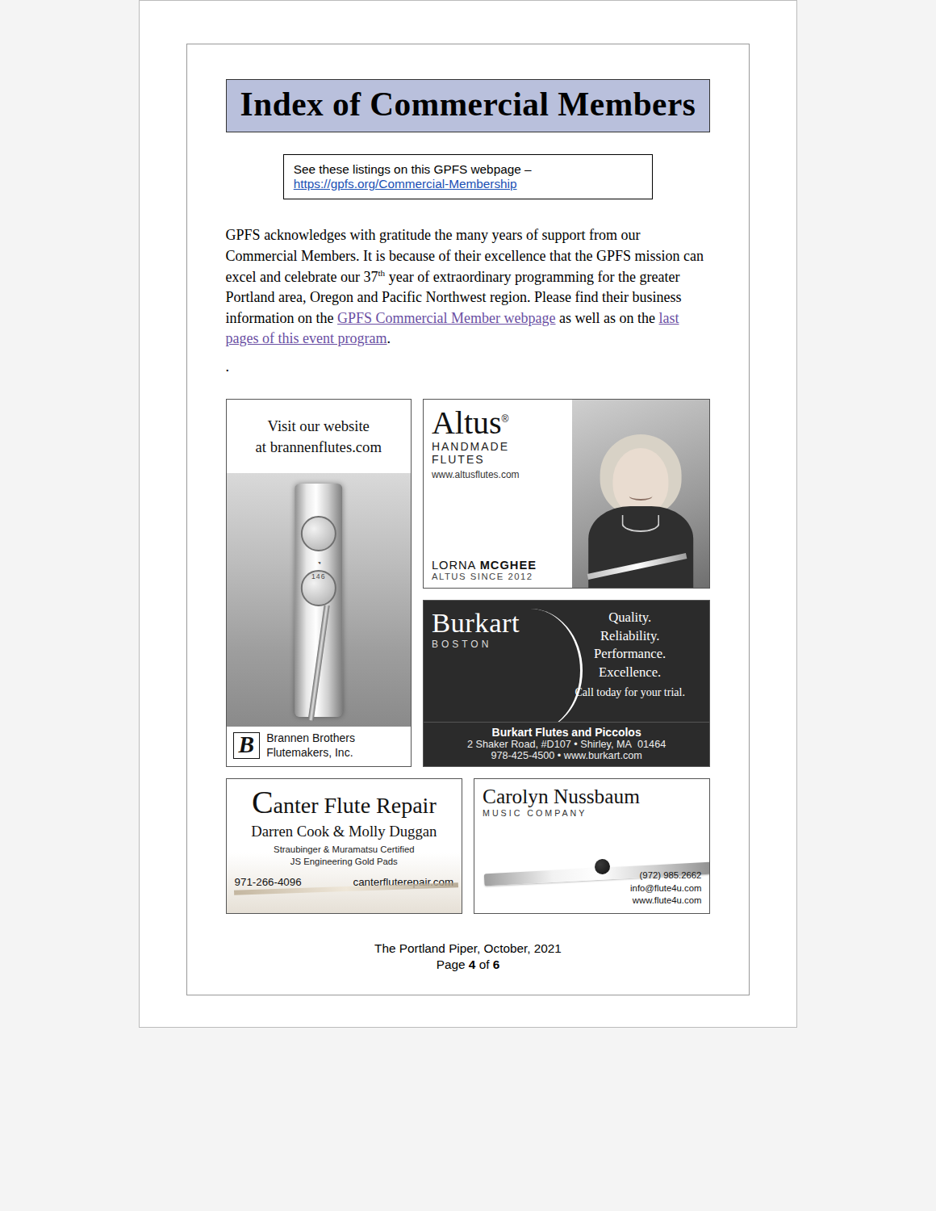Index of Commercial Members
See these listings on this GPFS webpage – https://gpfs.org/Commercial-Membership
GPFS acknowledges with gratitude the many years of support from our Commercial Members. It is because of their excellence that the GPFS mission can excel and celebrate our 37th year of extraordinary programming for the greater Portland area, Oregon and Pacific Northwest region. Please find their business information on the GPFS Commercial Member webpage as well as on the last pages of this event program.
.
Visit our website
at brannenflutes.com
𝅑
146
B
Brannen Brothers
Flutemakers, Inc.
Altus®
HANDMADE FLUTES
www.altusflutes.com
LORNA MCGHEE
ALTUS SINCE 2012
Burkart
BOSTON
Quality.
Reliability.
Performance.
Excellence.
Call today for your trial.
Burkart Flutes and Piccolos
2 Shaker Road, #D107 • Shirley, MA 01464
978-425-4500 • www.burkart.com
Canter Flute Repair
Darren Cook & Molly Duggan
Straubinger & Muramatsu Certified
JS Engineering Gold Pads
971-266-4096 canterfluterepair.com
Carolyn Nussbaum
MUSIC COMPANY
(972) 985.2662
info@flute4u.com
www.flute4u.com
The Portland Piper, October, 2021
Page 4 of 6